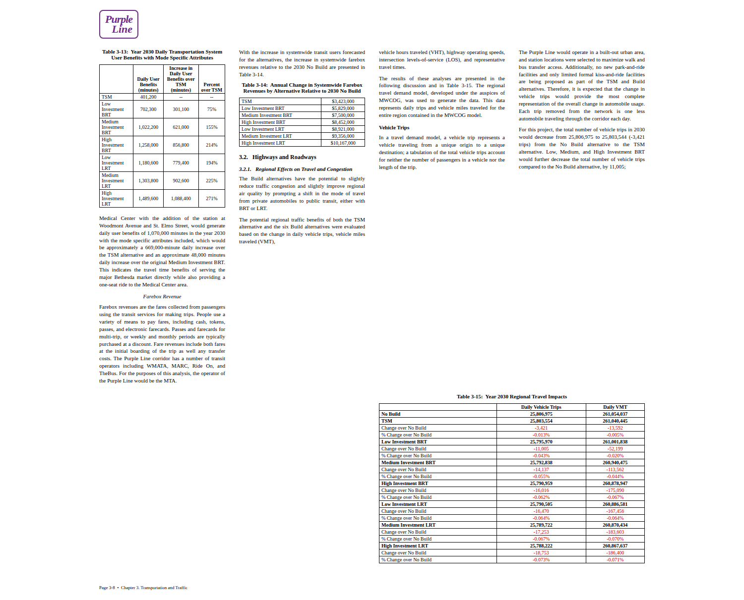Purple Line
Table 3-13: Year 2030 Daily Transportation System User Benefits with Mode Specific Attributes
| | Daily User Benefits (minutes) | Increase in Daily User Benefits over TSM (minutes) | Percent over TSM |
| --- | --- | --- | --- |
| TSM | 401,200 | -- | -- |
| Low Investment BRT | 702,300 | 301,100 | 75% |
| Medium Investment BRT | 1,022,200 | 621,000 | 155% |
| High Investment BRT | 1,258,000 | 856,800 | 214% |
| Low Investment LRT | 1,180,600 | 779,400 | 194% |
| Medium Investment LRT | 1,303,800 | 902,600 | 225% |
| High Investment LRT | 1,489,600 | 1,088,400 | 271% |
Medical Center with the addition of the station at Woodmont Avenue and St. Elmo Street, would generate daily user benefits of 1,070,000 minutes in the year 2030 with the mode specific attributes included, which would be approximately a 669,000-minute daily increase over the TSM alternative and an approximate 48,000 minutes daily increase over the original Medium Investment BRT. This indicates the travel time benefits of serving the major Bethesda market directly while also providing a one-seat ride to the Medical Center area.
Farebox Revenue
Farebox revenues are the fares collected from passengers using the transit services for making trips. People use a variety of means to pay fares, including cash, tokens, passes, and electronic farecards. Passes and farecards for multi-trip, or weekly and monthly periods are typically purchased at a discount. Fare revenues include both fares at the initial boarding of the trip as well any transfer costs. The Purple Line corridor has a number of transit operators including WMATA, MARC, Ride On, and TheBus. For the purposes of this analysis, the operator of the Purple Line would be the MTA.
With the increase in systemwide transit users forecasted for the alternatives, the increase in systemwide farebox revenues relative to the 2030 No Build are presented in Table 3-14.
Table 3-14: Annual Change in Systemwide Farebox Revenues by Alternative Relative to 2030 No Build
| TSM | $3,423,000 |
| Low Investment BRT | $5,829,000 |
| Medium Investment BRT | $7,500,000 |
| High Investment BRT | $8,452,000 |
| Low Investment LRT | $8,921,000 |
| Medium Investment LRT | $9,356,000 |
| High Investment LRT | $10,167,000 |
3.2. Highways and Roadways
3.2.1. Regional Effects on Travel and Congestion
The Build alternatives have the potential to slightly reduce traffic congestion and slightly improve regional air quality by prompting a shift in the mode of travel from private automobiles to public transit, either with BRT or LRT.
The potential regional traffic benefits of both the TSM alternative and the six Build alternatives were evaluated based on the change in daily vehicle trips, vehicle miles traveled (VMT),
vehicle hours traveled (VHT), highway operating speeds, intersection levels-of-service (LOS), and representative travel times.
The results of these analyses are presented in the following discussion and in Table 3-15. The regional travel demand model, developed under the auspices of MWCOG, was used to generate the data. This data represents daily trips and vehicle miles traveled for the entire region contained in the MWCOG model.
Vehicle Trips
In a travel demand model, a vehicle trip represents a vehicle traveling from a unique origin to a unique destination; a tabulation of the total vehicle trips account for neither the number of passengers in a vehicle nor the length of the trip.
The Purple Line would operate in a built-out urban area, and station locations were selected to maximize walk and bus transfer access. Additionally, no new park-and-ride facilities and only limited formal kiss-and-ride facilities are being proposed as part of the TSM and Build alternatives. Therefore, it is expected that the change in vehicle trips would provide the most complete representation of the overall change in automobile usage. Each trip removed from the network is one less automobile traveling through the corridor each day.
For this project, the total number of vehicle trips in 2030 would decrease from 25,806,975 to 25,803,544 (-3,421 trips) from the No Build alternative to the TSM alternative. Low, Medium, and High Investment BRT would further decrease the total number of vehicle trips compared to the No Build alternative, by 11,005;
Table 3-15: Year 2030 Regional Travel Impacts
| | Daily Vehicle Trips | Daily VMT |
| --- | --- | --- |
| No Build | 25,806,975 | 261,054,037 |
| TSM | 25,803,554 | 261,040,445 |
| Change over No Build | -3,421 | -13,592 |
| % Change over No Build | -0.013% | -0.005% |
| Low Investment BRT | 25,795,970 | 261,001,838 |
| Change over No Build | -11,005 | -52,199 |
| % Change over No Build | -0.043% | -0.020% |
| Medium Investment BRT | 25,792,838 | 260,940,475 |
| Change over No Build | -14,137 | -113,562 |
| % Change over No Build | -0.055% | -0.044% |
| High Investment BRT | 25,790,959 | 260,878,947 |
| Change over No Build | -16,016 | -175,090 |
| % Change over No Build | -0.062% | -0.067% |
| Low Investment LRT | 25,790,505 | 260,886,581 |
| Change over No Build | -16,470 | -167,456 |
| % Change over No Build | -0.064% | -0.064% |
| Medium Investment LRT | 25,789,722 | 260,870,434 |
| Change over No Build | -17,253 | -183,603 |
| % Change over No Build | -0.067% | -0.070% |
| High Investment LRT | 25,788,222 | 260,867,637 |
| Change over No Build | -18,753 | -186,400 |
| % Change over No Build | -0.073% | -0.071% |
Page 3-8 • Chapter 3. Transportation and Traffic